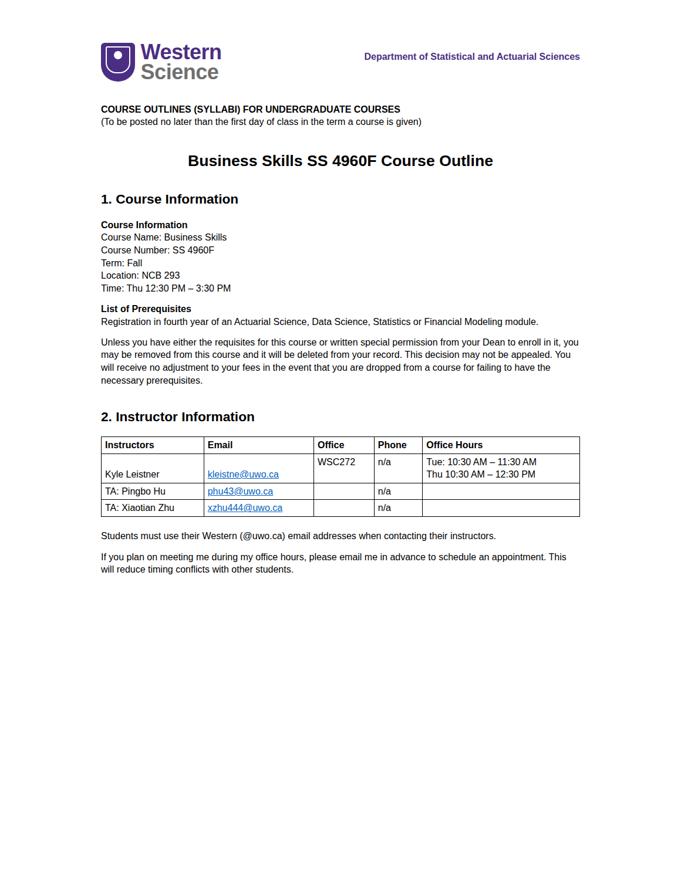Western Science
Department of Statistical and Actuarial Sciences
COURSE OUTLINES (SYLLABI) FOR UNDERGRADUATE COURSES
(To be posted no later than the first day of class in the term a course is given)
Business Skills SS 4960F Course Outline
1. Course Information
Course Information
Course Name: Business Skills
Course Number: SS 4960F
Term: Fall
Location: NCB 293
Time: Thu 12:30 PM – 3:30 PM
List of Prerequisites
Registration in fourth year of an Actuarial Science, Data Science, Statistics or Financial Modeling module.
Unless you have either the requisites for this course or written special permission from your Dean to enroll in it, you may be removed from this course and it will be deleted from your record. This decision may not be appealed. You will receive no adjustment to your fees in the event that you are dropped from a course for failing to have the necessary prerequisites.
2. Instructor Information
| Instructors | Email | Office | Phone | Office Hours |
| --- | --- | --- | --- | --- |
| Kyle Leistner | kleistne@uwo.ca | WSC272 | n/a | Tue: 10:30 AM – 11:30 AM Thu 10:30 AM – 12:30 PM |
| TA: Pingbo Hu | phu43@uwo.ca | | n/a | |
| TA: Xiaotian Zhu | xzhu444@uwo.ca | | n/a | |
Students must use their Western (@uwo.ca) email addresses when contacting their instructors.
If you plan on meeting me during my office hours, please email me in advance to schedule an appointment. This will reduce timing conflicts with other students.